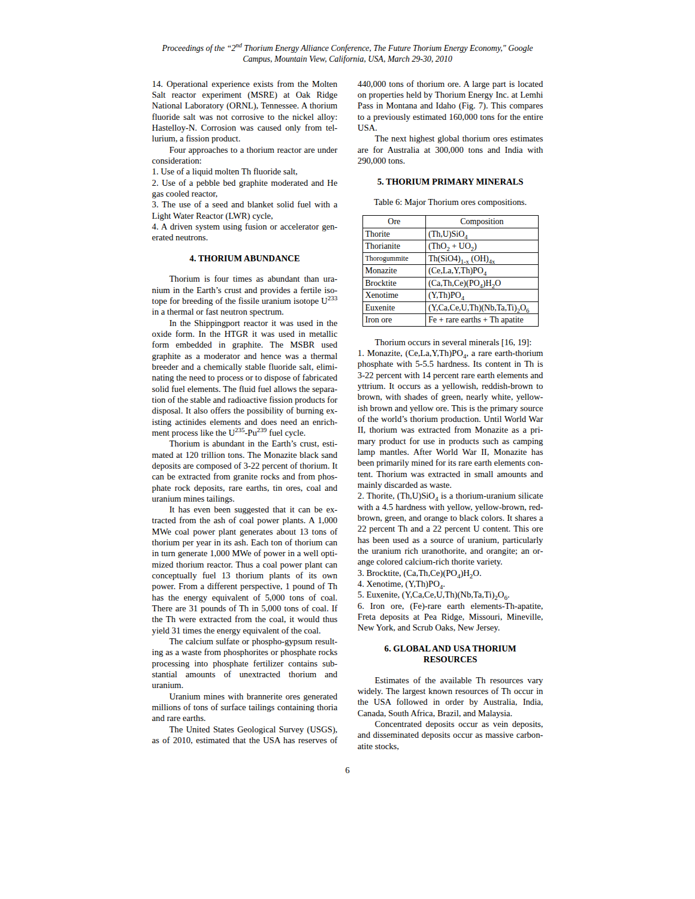Proceedings of the “2nd Thorium Energy Alliance Conference, The Future Thorium Energy Economy," Google Campus, Mountain View, California, USA, March 29-30, 2010
14. Operational experience exists from the Molten Salt reactor experiment (MSRE) at Oak Ridge National Laboratory (ORNL), Tennessee. A thorium fluoride salt was not corrosive to the nickel alloy: Hastelloy-N. Corrosion was caused only from tellurium, a fission product.
Four approaches to a thorium reactor are under consideration:
1. Use of a liquid molten Th fluoride salt,
2. Use of a pebble bed graphite moderated and He gas cooled reactor,
3. The use of a seed and blanket solid fuel with a Light Water Reactor (LWR) cycle,
4. A driven system using fusion or accelerator generated neutrons.
4. Thorium Abundance
Thorium is four times as abundant than uranium in the Earth’s crust and provides a fertile isotope for breeding of the fissile uranium isotope U233 in a thermal or fast neutron spectrum.
In the Shippingport reactor it was used in the oxide form. In the HTGR it was used in metallic form embedded in graphite. The MSBR used graphite as a moderator and hence was a thermal breeder and a chemically stable fluoride salt, eliminating the need to process or to dispose of fabricated solid fuel elements. The fluid fuel allows the separation of the stable and radioactive fission products for disposal. It also offers the possibility of burning existing actinides elements and does need an enrichment process like the U235-Pu239 fuel cycle.
Thorium is abundant in the Earth’s crust, estimated at 120 trillion tons. The Monazite black sand deposits are composed of 3-22 percent of thorium. It can be extracted from granite rocks and from phosphate rock deposits, rare earths, tin ores, coal and uranium mines tailings.
It has even been suggested that it can be extracted from the ash of coal power plants. A 1,000 MWe coal power plant generates about 13 tons of thorium per year in its ash. Each ton of thorium can in turn generate 1,000 MWe of power in a well optimized thorium reactor. Thus a coal power plant can conceptually fuel 13 thorium plants of its own power. From a different perspective, 1 pound of Th has the energy equivalent of 5,000 tons of coal. There are 31 pounds of Th in 5,000 tons of coal. If the Th were extracted from the coal, it would thus yield 31 times the energy equivalent of the coal.
The calcium sulfate or phospho-gypsum resulting as a waste from phosphorites or phosphate rocks processing into phosphate fertilizer contains substantial amounts of unextracted thorium and uranium.
Uranium mines with brannerite ores generated millions of tons of surface tailings containing thoria and rare earths.
The United States Geological Survey (USGS), as of 2010, estimated that the USA has reserves of 440,000 tons of thorium ore. A large part is located on properties held by Thorium Energy Inc. at Lemhi Pass in Montana and Idaho (Fig. 7). This compares to a previously estimated 160,000 tons for the entire USA.
The next highest global thorium ores estimates are for Australia at 300,000 tons and India with 290,000 tons.
5. Thorium Primary Minerals
Table 6: Major Thorium ores compositions.
| Ore | Composition |
| --- | --- |
| Thorite | (Th,U)SiO 4 |
| Thorianite | (ThO 2 + UO 2 ) |
| Thorogummite | Th(SiO4) 1-x (OH) 4x |
| Monazite | (Ce,La,Y,Th)PO 4 |
| Brocktite | (Ca,Th,Ce)(PO 4 )H 2 O |
| Xenotime | (Y,Th)PO 4 |
| Euxenite | (Y,Ca,Ce,U,Th)(Nb,Ta,Ti) 2 O 6 |
| Iron ore | Fe + rare earths + Th apatite |
Thorium occurs in several minerals [16, 19]:
1. Monazite, (Ce,La,Y,Th)PO4, a rare earth-thorium phosphate with 5-5.5 hardness. Its content in Th is 3-22 percent with 14 percent rare earth elements and yttrium. It occurs as a yellowish, reddish-brown to brown, with shades of green, nearly white, yellowish brown and yellow ore. This is the primary source of the world’s thorium production. Until World War II, thorium was extracted from Monazite as a primary product for use in products such as camping lamp mantles. After World War II, Monazite has been primarily mined for its rare earth elements content. Thorium was extracted in small amounts and mainly discarded as waste.
2. Thorite, (Th,U)SiO4 is a thorium-uranium silicate with a 4.5 hardness with yellow, yellow-brown, red-brown, green, and orange to black colors. It shares a 22 percent Th and a 22 percent U content. This ore has been used as a source of uranium, particularly the uranium rich uranothorite, and orangite; an orange colored calcium-rich thorite variety.
3. Brocktite, (Ca,Th,Ce)(PO4)H2O.
4. Xenotime, (Y,Th)PO4.
5. Euxenite, (Y,Ca,Ce,U,Th)(Nb,Ta,Ti)2O6.
6. Iron ore, (Fe)-rare earth elements-Th-apatite, Freta deposits at Pea Ridge, Missouri, Mineville, New York, and Scrub Oaks, New Jersey.
6. Global and USA Thorium Resources
Estimates of the available Th resources vary widely. The largest known resources of Th occur in the USA followed in order by Australia, India, Canada, South Africa, Brazil, and Malaysia.
Concentrated deposits occur as vein deposits, and disseminated deposits occur as massive carbonatite stocks,
6